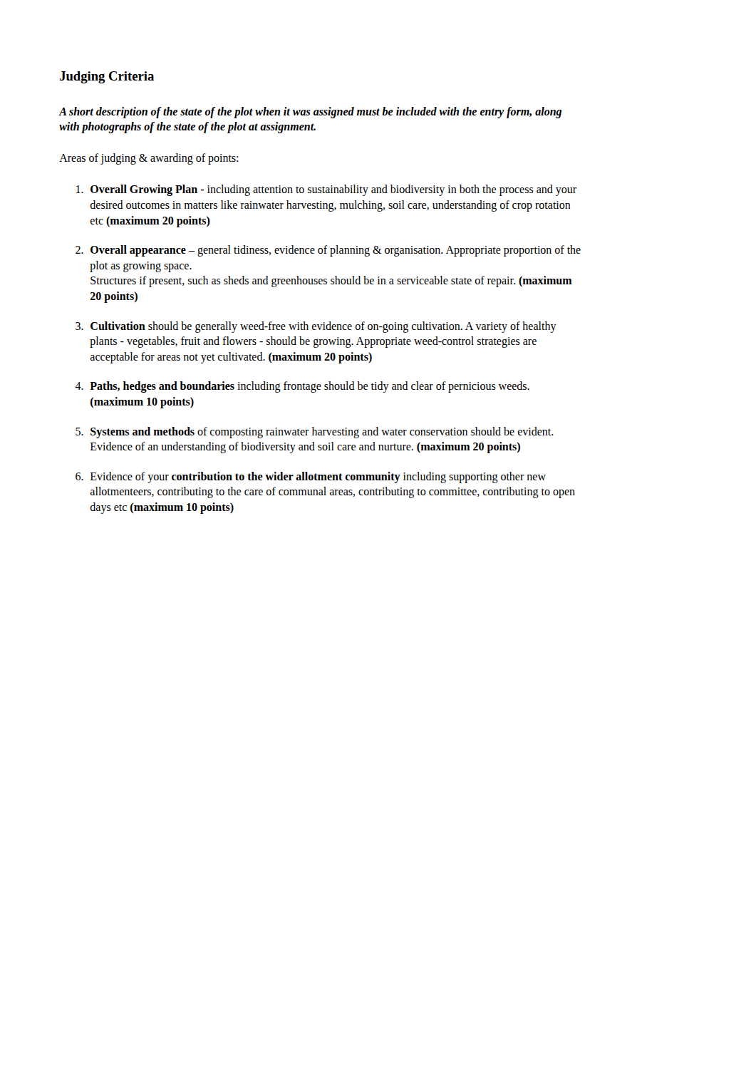Judging Criteria
A short description of the state of the plot when it was assigned must be included with the entry form, along with photographs of the state of the plot at assignment.
Areas of judging & awarding of points:
Overall Growing Plan - including attention to sustainability and biodiversity in both the process and your desired outcomes in matters like rainwater harvesting, mulching, soil care, understanding of crop rotation etc (maximum 20 points)
Overall appearance – general tidiness, evidence of planning & organisation. Appropriate proportion of the plot as growing space.
Structures if present, such as sheds and greenhouses should be in a serviceable state of repair. (maximum 20 points)
Cultivation should be generally weed-free with evidence of on-going cultivation. A variety of healthy plants - vegetables, fruit and flowers - should be growing. Appropriate weed-control strategies are acceptable for areas not yet cultivated. (maximum 20 points)
Paths, hedges and boundaries including frontage should be tidy and clear of pernicious weeds. (maximum 10 points)
Systems and methods of composting rainwater harvesting and water conservation should be evident. Evidence of an understanding of biodiversity and soil care and nurture. (maximum 20 points)
Evidence of your contribution to the wider allotment community including supporting other new allotmenteers, contributing to the care of communal areas, contributing to committee, contributing to open days etc (maximum 10 points)